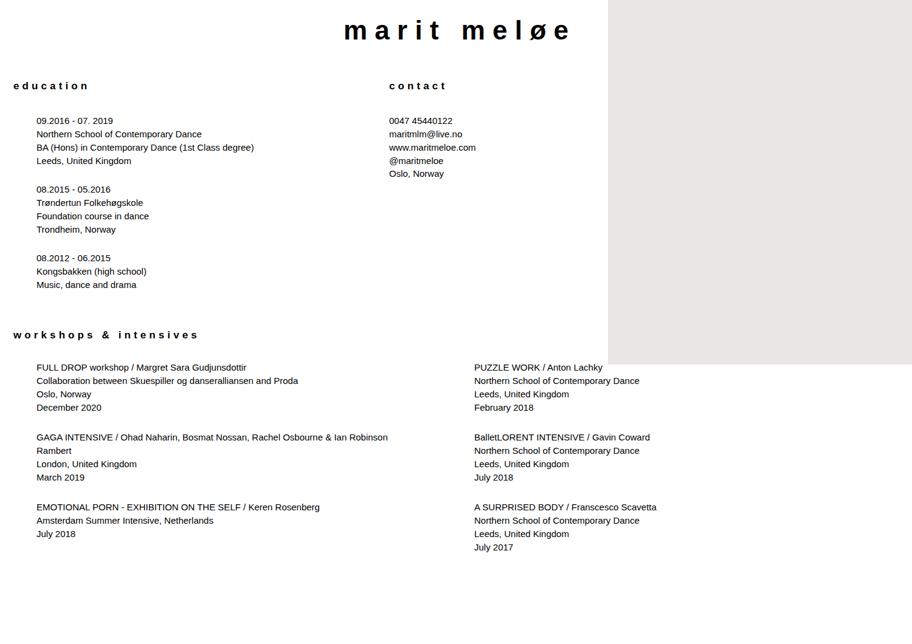marit meløe
education
09.2016 - 07. 2019
Northern School of Contemporary Dance
BA (Hons) in Contemporary Dance (1st Class degree)
Leeds, United Kingdom
08.2015 - 05.2016
Trøndertun Folkehøgskole
Foundation course in dance
Trondheim, Norway
08.2012 - 06.2015
Kongsbakken (high school)
Music, dance and drama
contact
0047 45440122
maritmlm@live.no
www.maritmeloe.com
@maritmeloe
Oslo, Norway
workshops & intensives
FULL DROP workshop / Margret Sara Gudjunsdottir
Collaboration between Skuespiller og danseralliansen and Proda
Oslo, Norway
December 2020
GAGA INTENSIVE / Ohad Naharin, Bosmat Nossan, Rachel Osbourne & Ian Robinson
Rambert
London, United Kingdom
March 2019
EMOTIONAL PORN - EXHIBITION ON THE SELF / Keren Rosenberg
Amsterdam Summer Intensive, Netherlands
July 2018
PUZZLE WORK / Anton Lachky
Northern School of Contemporary Dance
Leeds, United Kingdom
February 2018
BalletLORENT INTENSIVE / Gavin Coward
Northern School of Contemporary Dance
Leeds, United Kingdom
July 2018
A SURPRISED BODY / Franscesco Scavetta
Northern School of Contemporary Dance
Leeds, United Kingdom
July 2017